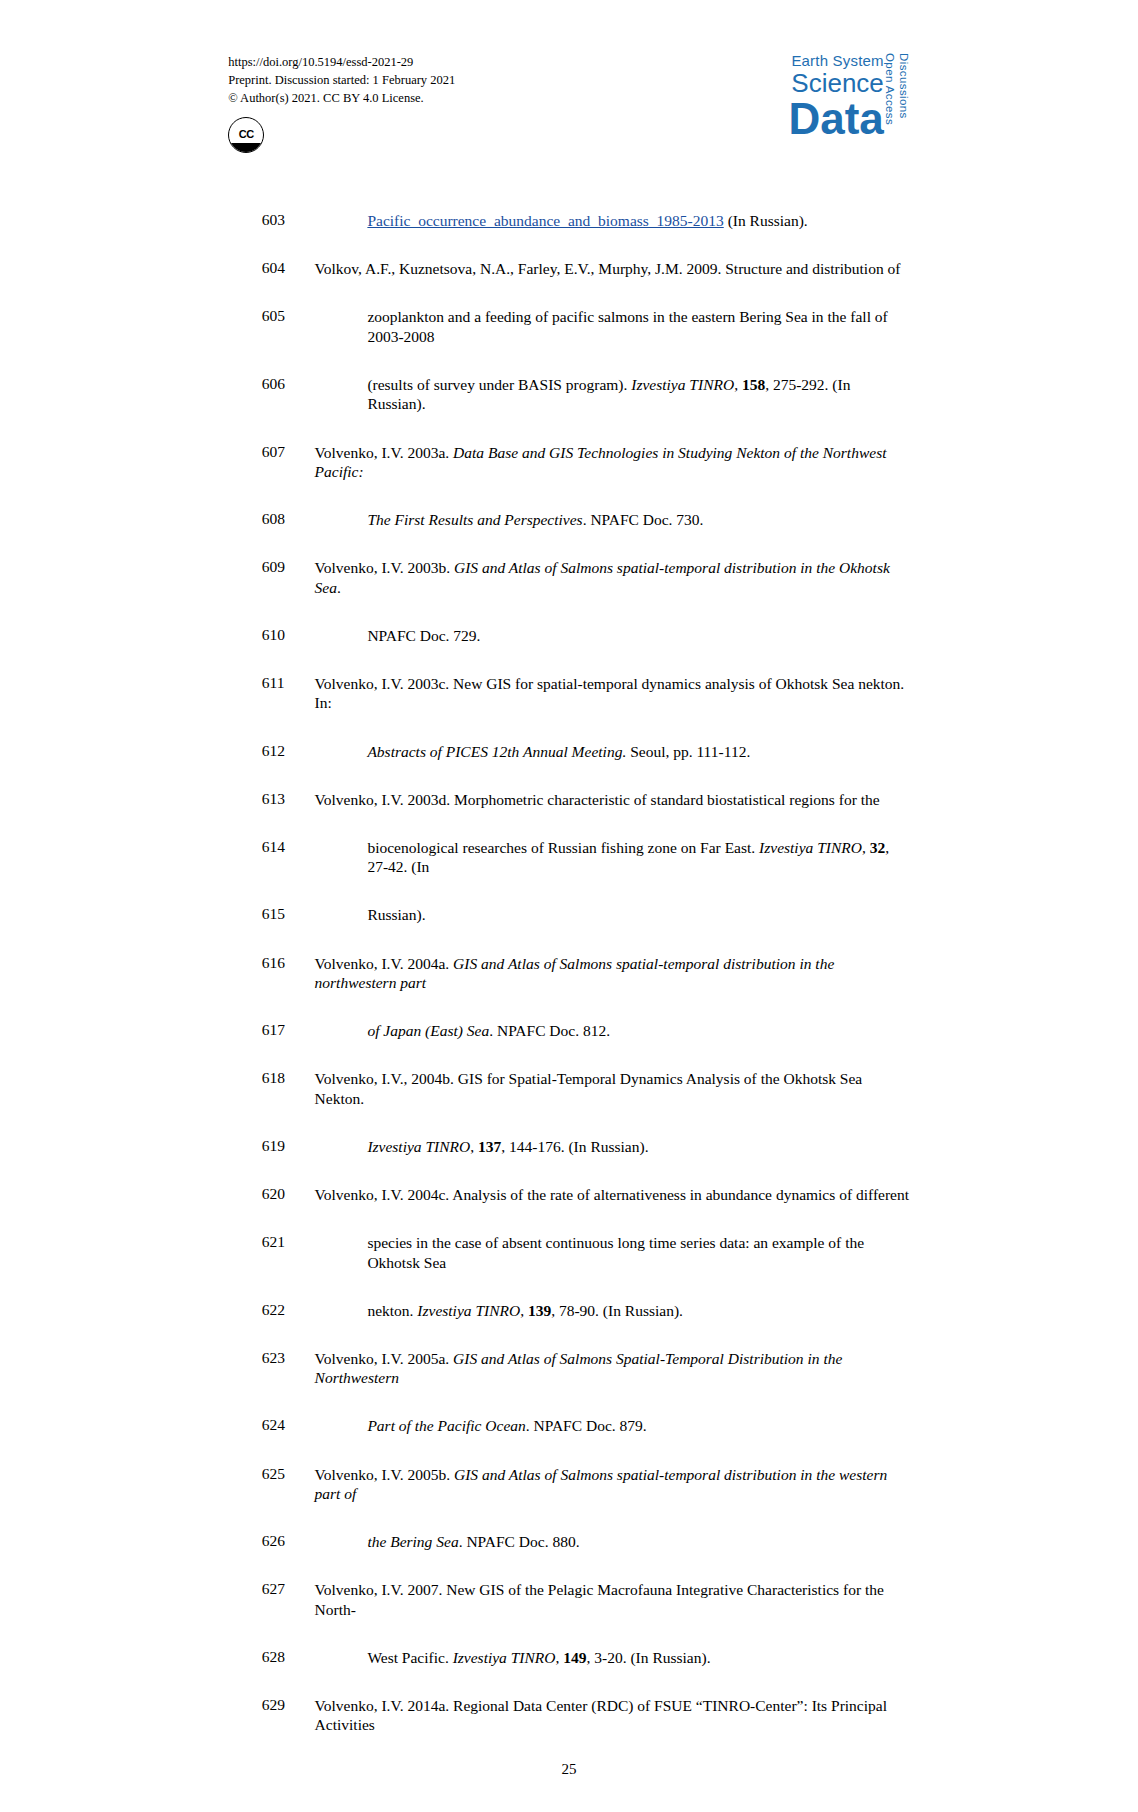https://doi.org/10.5194/essd-2021-29
Preprint. Discussion started: 1 February 2021
© Author(s) 2021. CC BY 4.0 License.
CC
Earth System
Science
Data
Open Access
Discussions
603
Pacific_occurrence_abundance_and_biomass_1985-2013 (In Russian).
604
Volkov, A.F., Kuznetsova, N.A., Farley, E.V., Murphy, J.M. 2009. Structure and distribution of
605
zooplankton and a feeding of pacific salmons in the eastern Bering Sea in the fall of 2003-2008
606
(results of survey under BASIS program). Izvestiya TINRO, 158, 275-292. (In Russian).
607
Volvenko, I.V. 2003a. Data Base and GIS Technologies in Studying Nekton of the Northwest Pacific:
608
The First Results and Perspectives. NPAFC Doc. 730.
609
Volvenko, I.V. 2003b. GIS and Atlas of Salmons spatial-temporal distribution in the Okhotsk Sea.
610
NPAFC Doc. 729.
611
Volvenko, I.V. 2003c. New GIS for spatial-temporal dynamics analysis of Okhotsk Sea nekton. In:
612
Abstracts of PICES 12th Annual Meeting. Seoul, pp. 111-112.
613
Volvenko, I.V. 2003d. Morphometric characteristic of standard biostatistical regions for the
614
biocenological researches of Russian fishing zone on Far East. Izvestiya TINRO, 32, 27-42. (In
615
Russian).
616
Volvenko, I.V. 2004a. GIS and Atlas of Salmons spatial-temporal distribution in the northwestern part
617
of Japan (East) Sea. NPAFC Doc. 812.
618
Volvenko, I.V., 2004b. GIS for Spatial-Temporal Dynamics Analysis of the Okhotsk Sea Nekton.
619
Izvestiya TINRO, 137, 144-176. (In Russian).
620
Volvenko, I.V. 2004c. Analysis of the rate of alternativeness in abundance dynamics of different
621
species in the case of absent continuous long time series data: an example of the Okhotsk Sea
622
nekton. Izvestiya TINRO, 139, 78-90. (In Russian).
623
Volvenko, I.V. 2005a. GIS and Atlas of Salmons Spatial-Temporal Distribution in the Northwestern
624
Part of the Pacific Ocean. NPAFC Doc. 879.
625
Volvenko, I.V. 2005b. GIS and Atlas of Salmons spatial-temporal distribution in the western part of
626
the Bering Sea. NPAFC Doc. 880.
627
Volvenko, I.V. 2007. New GIS of the Pelagic Macrofauna Integrative Characteristics for the North-
628
West Pacific. Izvestiya TINRO, 149, 3-20. (In Russian).
629
Volvenko, I.V. 2014a. Regional Data Center (RDC) of FSUE “TINRO-Center”: Its Principal Activities
25